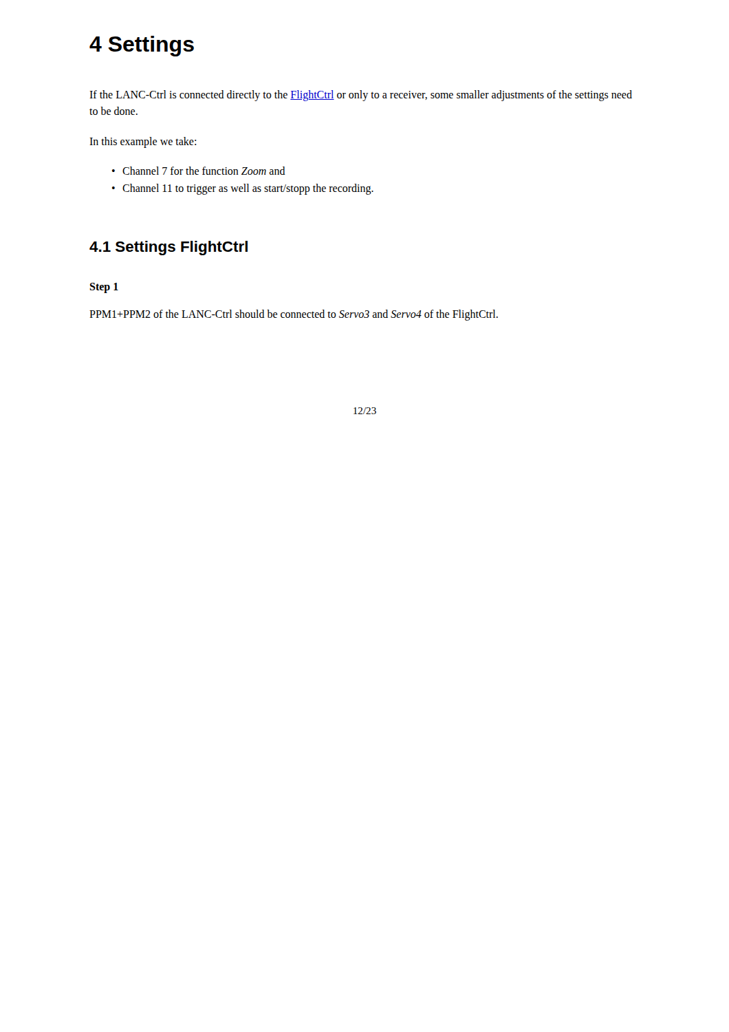4 Settings
If the LANC-Ctrl is connected directly to the FlightCtrl or only to a receiver, some smaller adjustments of the settings need to be done.
In this example we take:
Channel 7 for the function Zoom and
Channel 11 to trigger as well as start/stopp the recording.
4.1 Settings FlightCtrl
Step 1
PPM1+PPM2 of the LANC-Ctrl should be connected to Servo3 and Servo4 of the FlightCtrl.
12/23